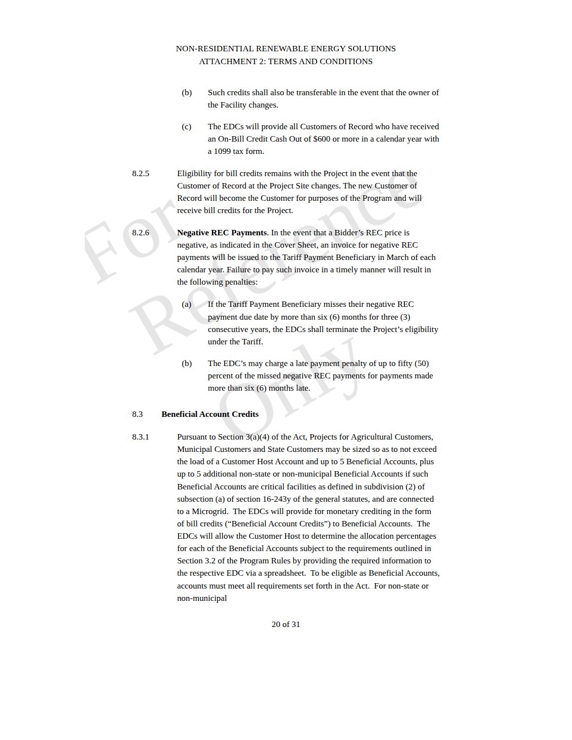For Reference Only
NON-RESIDENTIAL RENEWABLE ENERGY SOLUTIONS
ATTACHMENT 2: TERMS AND CONDITIONS
(b)
Such credits shall also be transferable in the event that the owner of the Facility changes.
(c)
The EDCs will provide all Customers of Record who have received an On-Bill Credit Cash Out of $600 or more in a calendar year with a 1099 tax form.
8.2.5
Eligibility for bill credits remains with the Project in the event that the Customer of Record at the Project Site changes. The new Customer of Record will become the Customer for purposes of the Program and will receive bill credits for the Project.
8.2.6
Negative REC Payments. In the event that a Bidder’s REC price is negative, as indicated in the Cover Sheet, an invoice for negative REC payments will be issued to the Tariff Payment Beneficiary in March of each calendar year. Failure to pay such invoice in a timely manner will result in the following penalties:
(a)
If the Tariff Payment Beneficiary misses their negative REC payment due date by more than six (6) months for three (3) consecutive years, the EDCs shall terminate the Project’s eligibility under the Tariff.
(b)
The EDC’s may charge a late payment penalty of up to fifty (50) percent of the missed negative REC payments for payments made more than six (6) months late.
8.3
Beneficial Account Credits
8.3.1
Pursuant to Section 3(a)(4) of the Act, Projects for Agricultural Customers, Municipal Customers and State Customers may be sized so as to not exceed the load of a Customer Host Account and up to 5 Beneficial Accounts, plus up to 5 additional non-state or non-municipal Beneficial Accounts if such Beneficial Accounts are critical facilities as defined in subdivision (2) of subsection (a) of section 16-243y of the general statutes, and are connected to a Microgrid. The EDCs will provide for monetary crediting in the form of bill credits (“Beneficial Account Credits”) to Beneficial Accounts. The EDCs will allow the Customer Host to determine the allocation percentages for each of the Beneficial Accounts subject to the requirements outlined in Section 3.2 of the Program Rules by providing the required information to the respective EDC via a spreadsheet. To be eligible as Beneficial Accounts, accounts must meet all requirements set forth in the Act. For non-state or non-municipal
20 of 31